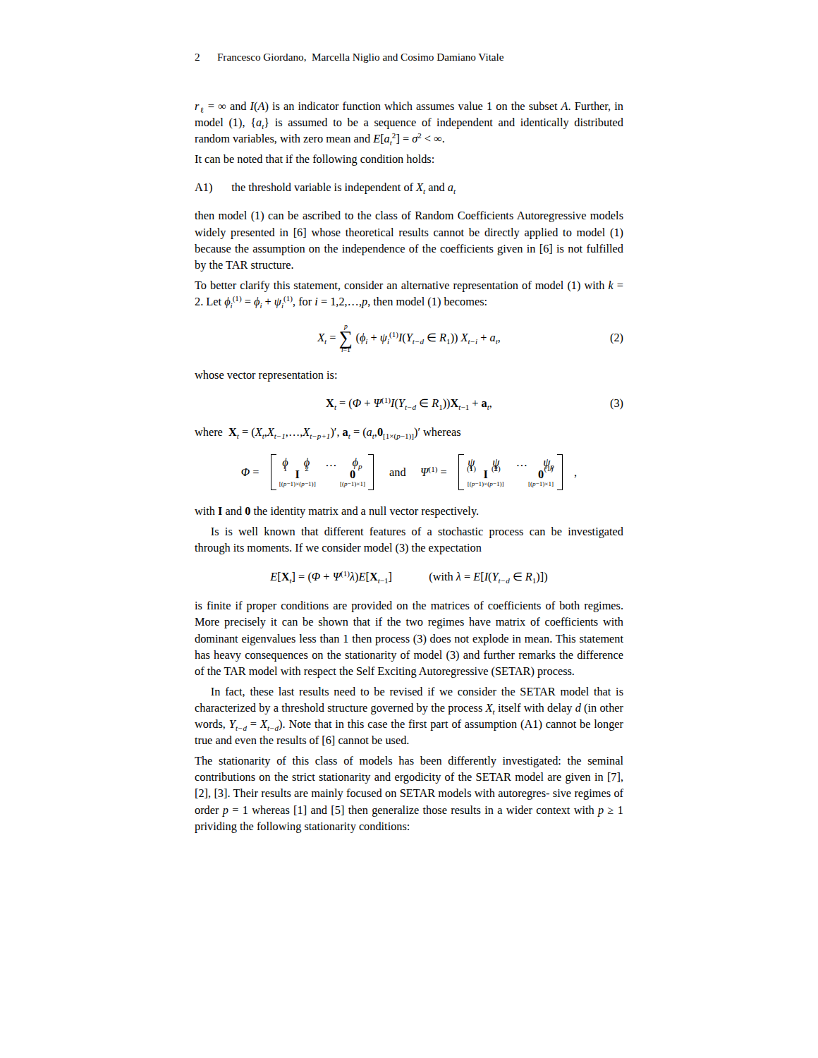2 Francesco Giordano, Marcella Niglio and Cosimo Damiano Vitale
rℓ = ∞ and I(A) is an indicator function which assumes value 1 on the subset A. Further, in model (1), {at} is assumed to be a sequence of independent and identically distributed random variables, with zero mean and E[at2] = σ2 < ∞.
It can be noted that if the following condition holds:
A1)
the threshold variable is independent of Xt and at
then model (1) can be ascribed to the class of Random Coefficients Autoregressive models widely presented in [6] whose theoretical results cannot be directly applied to model (1) because the assumption on the independence of the coefficients given in [6] is not fulfilled by the TAR structure.
To better clarify this statement, consider an alternative representation of model (1) with k = 2. Let ϕi(1) = ϕi + ψi(1), for i = 1,2,…,p, then model (1) becomes:
Xt = p ∑ i=1 (ϕi + ψi(1)I(Yt−d ∈ R1)) Xt−i + at,
(2)
whose vector representation is:
Xt = (Φ + Ψ(1)I(Yt−d ∈ R1))Xt−1 + at,
(3)
where Xt = (Xt,Xt−1,…,Xt−p+1)′, at = (at,0[1×(p−1)])′ whereas
Φ = ϕ1 ϕ2 … ϕp I[(p−1)×(p−1)] 0[(p−1)×1] and Ψ(1) = ψ1(1) ψ2(1) … ψp(1) I[(p−1)×(p−1)] 0[(p−1)×1] ,
with I and 0 the identity matrix and a null vector respectively.
Is is well known that different features of a stochastic process can be investigated through its moments. If we consider model (3) the expectation
E[Xt] = (Φ + Ψ(1)λ)E[Xt−1](with λ = E[I(Yt−d ∈ R1)])
is finite if proper conditions are provided on the matrices of coefficients of both regimes. More precisely it can be shown that if the two regimes have matrix of coefficients with dominant eigenvalues less than 1 then process (3) does not explode in mean. This statement has heavy consequences on the stationarity of model (3) and further remarks the difference of the TAR model with respect the Self Exciting Autoregressive (SETAR) process.
In fact, these last results need to be revised if we consider the SETAR model that is characterized by a threshold structure governed by the process Xt itself with delay d (in other words, Yt−d = Xt−d). Note that in this case the first part of assumption (A1) cannot be longer true and even the results of [6] cannot be used.
The stationarity of this class of models has been differently investigated: the seminal contributions on the strict stationarity and ergodicity of the SETAR model are given in [7], [2], [3]. Their results are mainly focused on SETAR models with autoregres- sive regimes of order p = 1 whereas [1] and [5] then generalize those results in a wider context with p ≥ 1 prividing the following stationarity conditions: